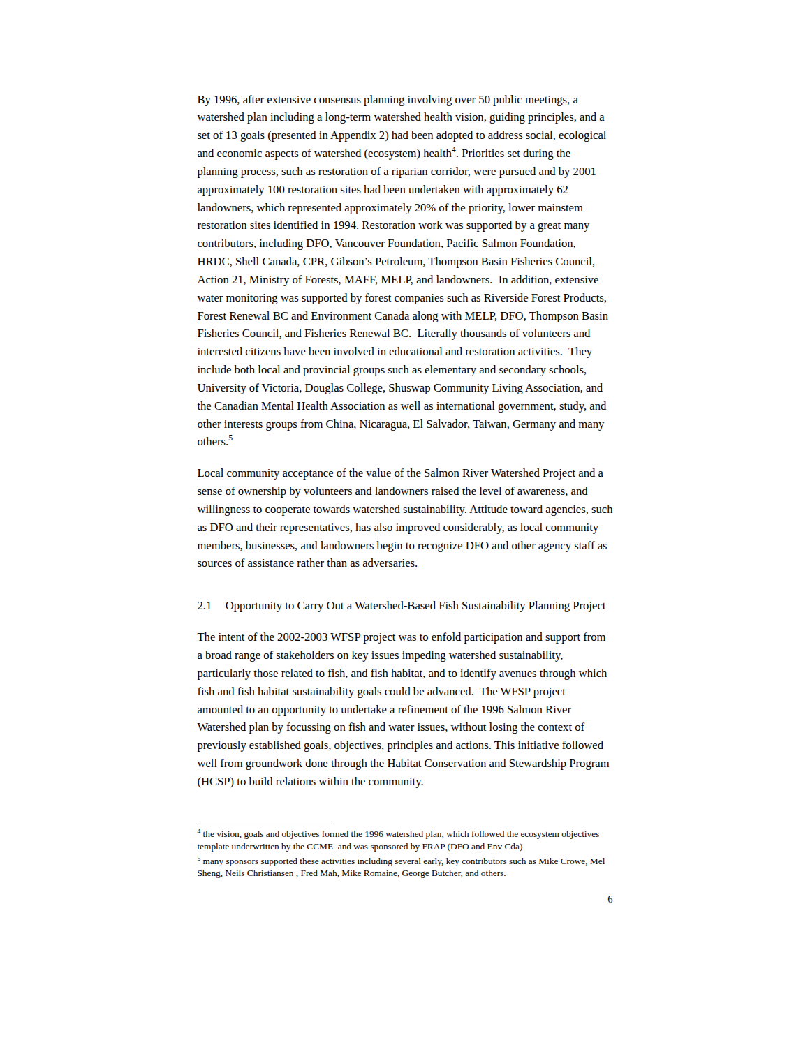By 1996, after extensive consensus planning involving over 50 public meetings, a watershed plan including a long-term watershed health vision, guiding principles, and a set of 13 goals (presented in Appendix 2) had been adopted to address social, ecological and economic aspects of watershed (ecosystem) health4. Priorities set during the planning process, such as restoration of a riparian corridor, were pursued and by 2001 approximately 100 restoration sites had been undertaken with approximately 62 landowners, which represented approximately 20% of the priority, lower mainstem restoration sites identified in 1994. Restoration work was supported by a great many contributors, including DFO, Vancouver Foundation, Pacific Salmon Foundation, HRDC, Shell Canada, CPR, Gibson’s Petroleum, Thompson Basin Fisheries Council, Action 21, Ministry of Forests, MAFF, MELP, and landowners. In addition, extensive water monitoring was supported by forest companies such as Riverside Forest Products, Forest Renewal BC and Environment Canada along with MELP, DFO, Thompson Basin Fisheries Council, and Fisheries Renewal BC. Literally thousands of volunteers and interested citizens have been involved in educational and restoration activities. They include both local and provincial groups such as elementary and secondary schools, University of Victoria, Douglas College, Shuswap Community Living Association, and the Canadian Mental Health Association as well as international government, study, and other interests groups from China, Nicaragua, El Salvador, Taiwan, Germany and many others.5
Local community acceptance of the value of the Salmon River Watershed Project and a sense of ownership by volunteers and landowners raised the level of awareness, and willingness to cooperate towards watershed sustainability. Attitude toward agencies, such as DFO and their representatives, has also improved considerably, as local community members, businesses, and landowners begin to recognize DFO and other agency staff as sources of assistance rather than as adversaries.
2.1 Opportunity to Carry Out a Watershed-Based Fish Sustainability Planning Project
The intent of the 2002-2003 WFSP project was to enfold participation and support from a broad range of stakeholders on key issues impeding watershed sustainability, particularly those related to fish, and fish habitat, and to identify avenues through which fish and fish habitat sustainability goals could be advanced. The WFSP project amounted to an opportunity to undertake a refinement of the 1996 Salmon River Watershed plan by focussing on fish and water issues, without losing the context of previously established goals, objectives, principles and actions. This initiative followed well from groundwork done through the Habitat Conservation and Stewardship Program (HCSP) to build relations within the community.
4 the vision, goals and objectives formed the 1996 watershed plan, which followed the ecosystem objectives template underwritten by the CCME and was sponsored by FRAP (DFO and Env Cda)
5 many sponsors supported these activities including several early, key contributors such as Mike Crowe, Mel Sheng, Neils Christiansen , Fred Mah, Mike Romaine, George Butcher, and others.
6